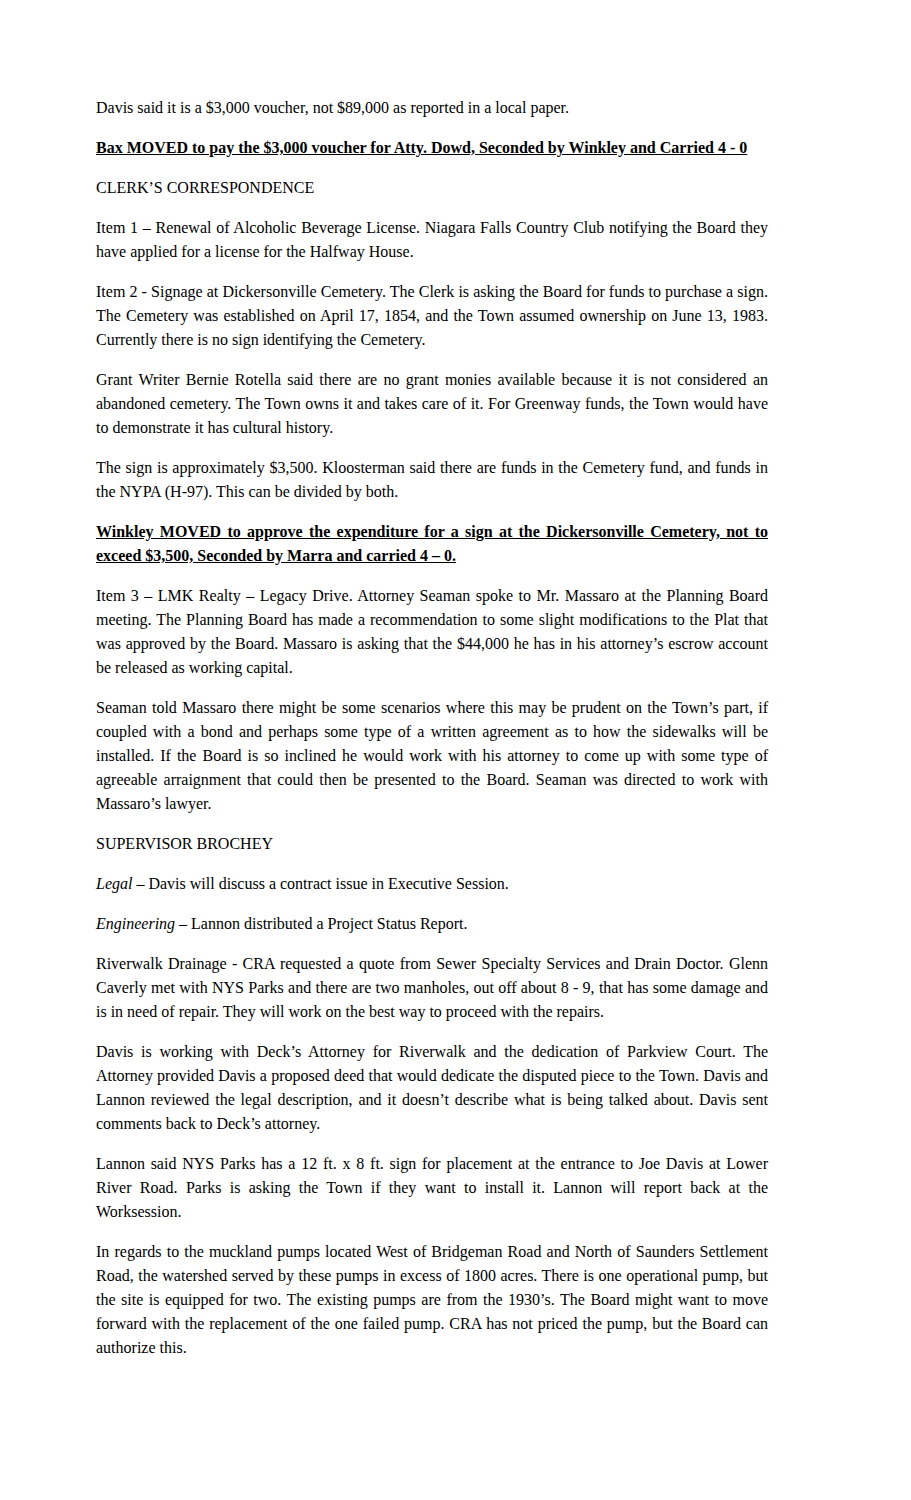Davis said it is a $3,000 voucher, not $89,000 as reported in a local paper.
Bax MOVED to pay the $3,000 voucher for Atty. Dowd, Seconded by Winkley and Carried 4 - 0
CLERK’S CORRESPONDENCE
Item 1 – Renewal of Alcoholic Beverage License. Niagara Falls Country Club notifying the Board they have applied for a license for the Halfway House.
Item 2 - Signage at Dickersonville Cemetery. The Clerk is asking the Board for funds to purchase a sign. The Cemetery was established on April 17, 1854, and the Town assumed ownership on June 13, 1983. Currently there is no sign identifying the Cemetery.
Grant Writer Bernie Rotella said there are no grant monies available because it is not considered an abandoned cemetery. The Town owns it and takes care of it. For Greenway funds, the Town would have to demonstrate it has cultural history.
The sign is approximately $3,500. Kloosterman said there are funds in the Cemetery fund, and funds in the NYPA (H-97). This can be divided by both.
Winkley MOVED to approve the expenditure for a sign at the Dickersonville Cemetery, not to exceed $3,500, Seconded by Marra and carried 4 – 0.
Item 3 – LMK Realty – Legacy Drive. Attorney Seaman spoke to Mr. Massaro at the Planning Board meeting. The Planning Board has made a recommendation to some slight modifications to the Plat that was approved by the Board. Massaro is asking that the $44,000 he has in his attorney’s escrow account be released as working capital.
Seaman told Massaro there might be some scenarios where this may be prudent on the Town’s part, if coupled with a bond and perhaps some type of a written agreement as to how the sidewalks will be installed. If the Board is so inclined he would work with his attorney to come up with some type of agreeable arraignment that could then be presented to the Board. Seaman was directed to work with Massaro’s lawyer.
SUPERVISOR BROCHEY
Legal – Davis will discuss a contract issue in Executive Session.
Engineering – Lannon distributed a Project Status Report.
Riverwalk Drainage - CRA requested a quote from Sewer Specialty Services and Drain Doctor. Glenn Caverly met with NYS Parks and there are two manholes, out off about 8 - 9, that has some damage and is in need of repair. They will work on the best way to proceed with the repairs.
Davis is working with Deck’s Attorney for Riverwalk and the dedication of Parkview Court. The Attorney provided Davis a proposed deed that would dedicate the disputed piece to the Town. Davis and Lannon reviewed the legal description, and it doesn’t describe what is being talked about. Davis sent comments back to Deck’s attorney.
Lannon said NYS Parks has a 12 ft. x 8 ft. sign for placement at the entrance to Joe Davis at Lower River Road. Parks is asking the Town if they want to install it. Lannon will report back at the Worksession.
In regards to the muckland pumps located West of Bridgeman Road and North of Saunders Settlement Road, the watershed served by these pumps in excess of 1800 acres. There is one operational pump, but the site is equipped for two. The existing pumps are from the 1930’s. The Board might want to move forward with the replacement of the one failed pump. CRA has not priced the pump, but the Board can authorize this.